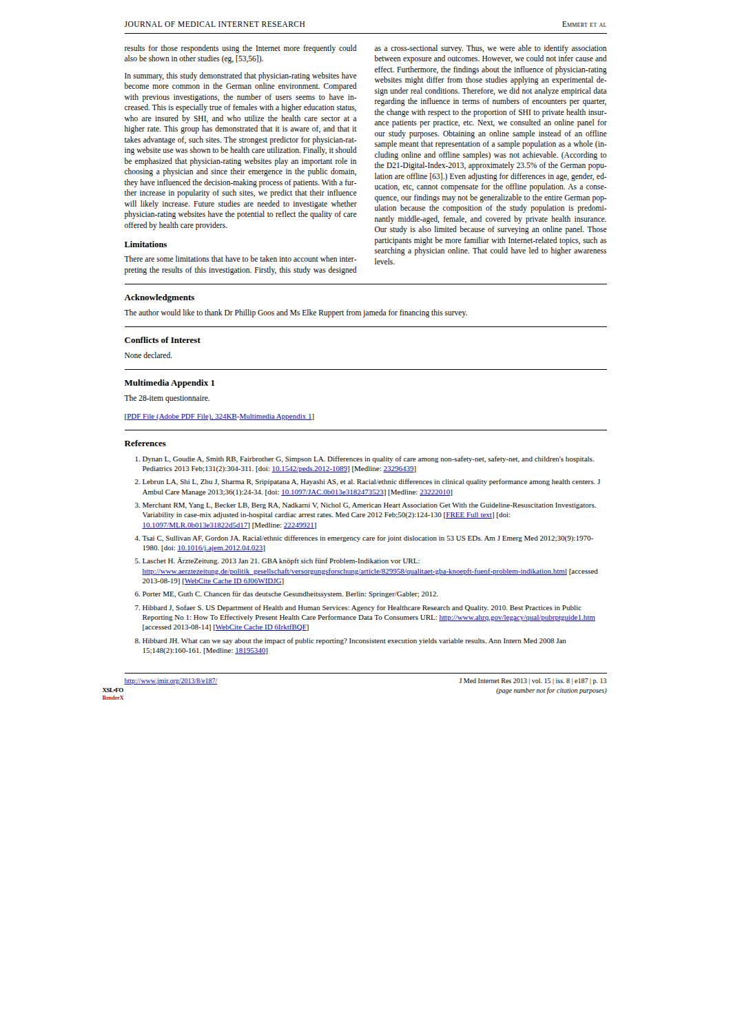Journal of Medical Internet Research
Emmert et al
results for those respondents using the Internet more frequently could also be shown in other studies (eg, [53,56]).
In summary, this study demonstrated that physician-rating websites have become more common in the German online environment. Compared with previous investigations, the number of users seems to have increased. This is especially true of females with a higher education status, who are insured by SHI, and who utilize the health care sector at a higher rate. This group has demonstrated that it is aware of, and that it takes advantage of, such sites. The strongest predictor for physician-rating website use was shown to be health care utilization. Finally, it should be emphasized that physician-rating websites play an important role in choosing a physician and since their emergence in the public domain, they have influenced the decision-making process of patients. With a further increase in popularity of such sites, we predict that their influence will likely increase. Future studies are needed to investigate whether physician-rating websites have the potential to reflect the quality of care offered by health care providers.
Limitations
There are some limitations that have to be taken into account when interpreting the results of this investigation. Firstly, this study was designed as a cross-sectional survey. Thus, we were able to identify association between exposure and outcomes. However, we could not infer cause and effect. Furthermore, the findings about the influence of physician-rating websites might differ from those studies applying an experimental design under real conditions. Therefore, we did not analyze empirical data regarding the influence in terms of numbers of encounters per quarter, the change with respect to the proportion of SHI to private health insurance patients per practice, etc. Next, we consulted an online panel for our study purposes. Obtaining an online sample instead of an offline sample meant that representation of a sample population as a whole (including online and offline samples) was not achievable. (According to the D21-Digital-Index-2013, approximately 23.5% of the German population are offline [63].) Even adjusting for differences in age, gender, education, etc, cannot compensate for the offline population. As a consequence, our findings may not be generalizable to the entire German population because the composition of the study population is predominantly middle-aged, female, and covered by private health insurance. Our study is also limited because of surveying an online panel. Those participants might be more familiar with Internet-related topics, such as searching a physician online. That could have led to higher awareness levels.
Acknowledgments
The author would like to thank Dr Phillip Goos and Ms Elke Ruppert from jameda for financing this survey.
Conflicts of Interest
None declared.
Multimedia Appendix 1
The 28-item questionnaire.
[PDF File (Adobe PDF File), 324KB-Multimedia Appendix 1]
References
Dynan L, Goudie A, Smith RB, Fairbrother G, Simpson LA. Differences in quality of care among non-safety-net, safety-net, and children's hospitals. Pediatrics 2013 Feb;131(2):304-311. [doi: 10.1542/peds.2012-1089] [Medline: 23296439]
Lebrun LA, Shi L, Zhu J, Sharma R, Sripipatana A, Hayashi AS, et al. Racial/ethnic differences in clinical quality performance among health centers. J Ambul Care Manage 2013;36(1):24-34. [doi: 10.1097/JAC.0b013e3182473523] [Medline: 23222010]
Merchant RM, Yang L, Becker LB, Berg RA, Nadkarni V, Nichol G, American Heart Association Get With the Guideline-Resuscitation Investigators. Variability in case-mix adjusted in-hospital cardiac arrest rates. Med Care 2012 Feb;50(2):124-130 [FREE Full text] [doi: 10.1097/MLR.0b013e31822d5d17] [Medline: 22249921]
Tsai C, Sullivan AF, Gordon JA. Racial/ethnic differences in emergency care for joint dislocation in 53 US EDs. Am J Emerg Med 2012;30(9):1970-1980. [doi: 10.1016/j.ajem.2012.04.023]
Laschet H. ÄrzteZeitung. 2013 Jan 21. GBA knöpft sich fünf Problem-Indikation vor URL: http://www.aerztezeitung.de/politik_gesellschaft/versorgungsforschung/article/829958/qualitaet-gba-knoepft-fuenf-problem-indikation.html [accessed 2013-08-19] [WebCite Cache ID 6J06WIDJG]
Porter ME, Guth C. Chancen für das deutsche Gesundheitssystem. Berlin: Springer/Gabler; 2012.
Hibbard J, Sofaer S. US Department of Health and Human Services: Agency for Healthcare Research and Quality. 2010. Best Practices in Public Reporting No 1: How To Effectively Present Health Care Performance Data To Consumers URL: http://www.ahrq.gov/legacy/qual/pubrptguide1.htm [accessed 2013-08-14] [WebCite Cache ID 6IrktfBQF]
Hibbard JH. What can we say about the impact of public reporting? Inconsistent execution yields variable results. Ann Intern Med 2008 Jan 15;148(2):160-161. [Medline: 18195340]
http://www.jmir.org/2013/8/e187/
J Med Internet Res 2013 | vol. 15 | iss. 8 | e187 | p. 13
(page number not for citation purposes)
XSL•FO
RenderX